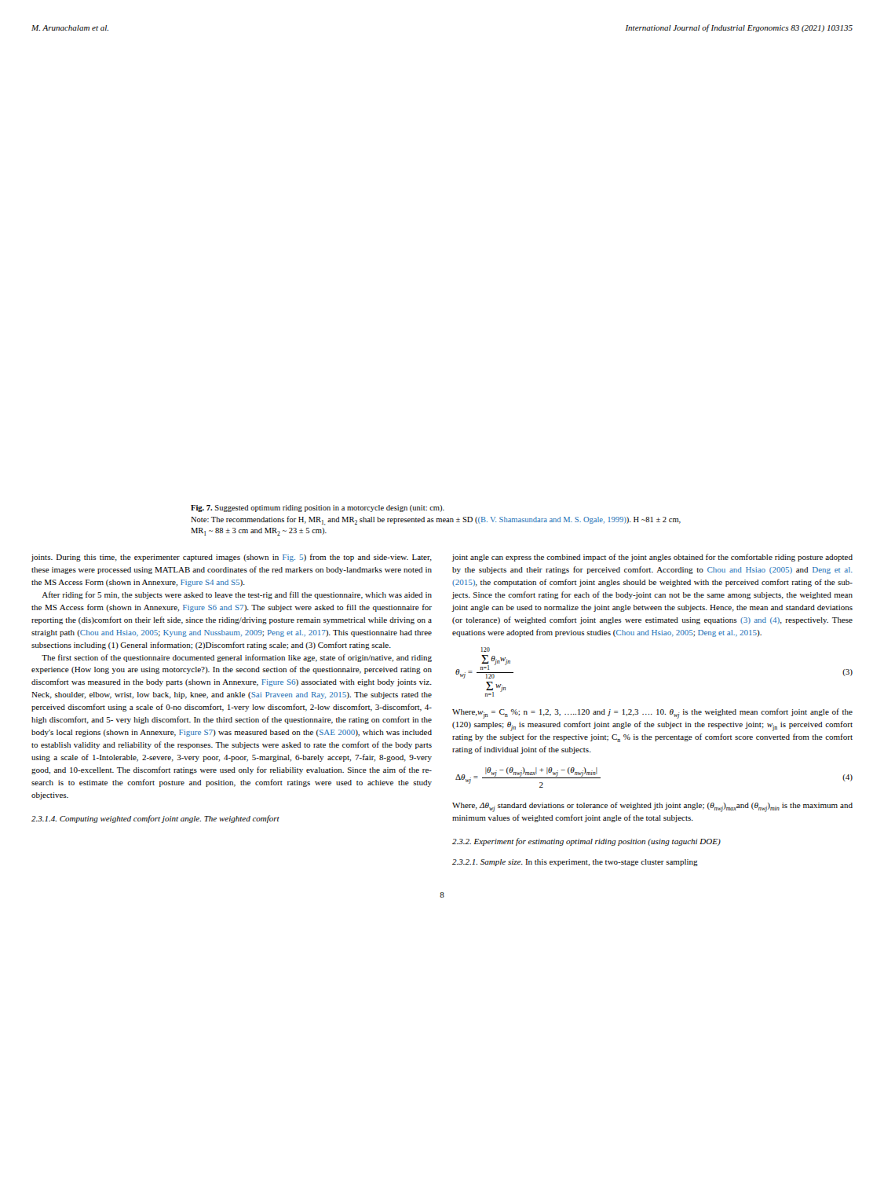M. Arunachalam et al.
International Journal of Industrial Ergonomics 83 (2021) 103135
Fig. 7. Suggested optimum riding position in a motorcycle design (unit: cm).
Note: The recommendations for H, MR1, and MR2 shall be represented as mean ± SD ((B. V. Shamasundara and M. S. Ogale, 1999)). H ~81 ± 2 cm, MR1 ~ 88 ± 3 cm and MR2 ~ 23 ± 5 cm).
joints. During this time, the experimenter captured images (shown in Fig. 5) from the top and side-view. Later, these images were processed using MATLAB and coordinates of the red markers on body-landmarks were noted in the MS Access Form (shown in Annexure, Figure S4 and S5).
After riding for 5 min, the subjects were asked to leave the test-rig and fill the questionnaire, which was aided in the MS Access form (shown in Annexure, Figure S6 and S7). The subject were asked to fill the questionnaire for reporting the (dis)comfort on their left side, since the riding/driving posture remain symmetrical while driving on a straight path (Chou and Hsiao, 2005; Kyung and Nussbaum, 2009; Peng et al., 2017). This questionnaire had three subsections including (1) General information; (2)Discomfort rating scale; and (3) Comfort rating scale.
The first section of the questionnaire documented general information like age, state of origin/native, and riding experience (How long you are using motorcycle?). In the second section of the questionnaire, perceived rating on discomfort was measured in the body parts (shown in Annexure, Figure S6) associated with eight body joints viz. Neck, shoulder, elbow, wrist, low back, hip, knee, and ankle (Sai Praveen and Ray, 2015). The subjects rated the perceived discomfort using a scale of 0-no discomfort, 1-very low discomfort, 2-low discomfort, 3-discomfort, 4-high discomfort, and 5- very high discomfort. In the third section of the questionnaire, the rating on comfort in the body's local regions (shown in Annexure, Figure S7) was measured based on the (SAE 2000), which was included to establish validity and reliability of the responses. The subjects were asked to rate the comfort of the body parts using a scale of 1-Intolerable, 2-severe, 3-very poor, 4-poor, 5-marginal, 6-barely accept, 7-fair, 8-good, 9-very good, and 10-excellent. The discomfort ratings were used only for reliability evaluation. Since the aim of the research is to estimate the comfort posture and position, the comfort ratings were used to achieve the study objectives.
2.3.1.4. Computing weighted comfort joint angle. The weighted comfort
joint angle can express the combined impact of the joint angles obtained for the comfortable riding posture adopted by the subjects and their ratings for perceived comfort. According to Chou and Hsiao (2005) and Deng et al. (2015), the computation of comfort joint angles should be weighted with the perceived comfort rating of the subjects. Since the comfort rating for each of the body-joint can not be the same among subjects, the weighted mean joint angle can be used to normalize the joint angle between the subjects. Hence, the mean and standard deviations (or tolerance) of weighted comfort joint angles were estimated using equations (3) and (4), respectively. These equations were adopted from previous studies (Chou and Hsiao, 2005; Deng et al., 2015).
θwj = 120 Σn=1 θjnwjn 120 Σn=1 wjn
(3)
Where,wjn = Cn %; n = 1,2, 3, …..120 and j = 1,2,3 …. 10. θwj is the weighted mean comfort joint angle of the (120) samples; θjn is measured comfort joint angle of the subject in the respective joint; wjn is perceived comfort rating by the subject for the respective joint; Cn % is the percentage of comfort score converted from the comfort rating of individual joint of the subjects.
Δθwj = |θwj − (θnwj)max| + |θwj − (θnwj)min| 2
(4)
Where, Δθwj standard deviations or tolerance of weighted jth joint angle; (θnwj)maxand (θnwj)min is the maximum and minimum values of weighted comfort joint angle of the total subjects.
2.3.2. Experiment for estimating optimal riding position (using taguchi DOE)
2.3.2.1. Sample size. In this experiment, the two-stage cluster sampling
8